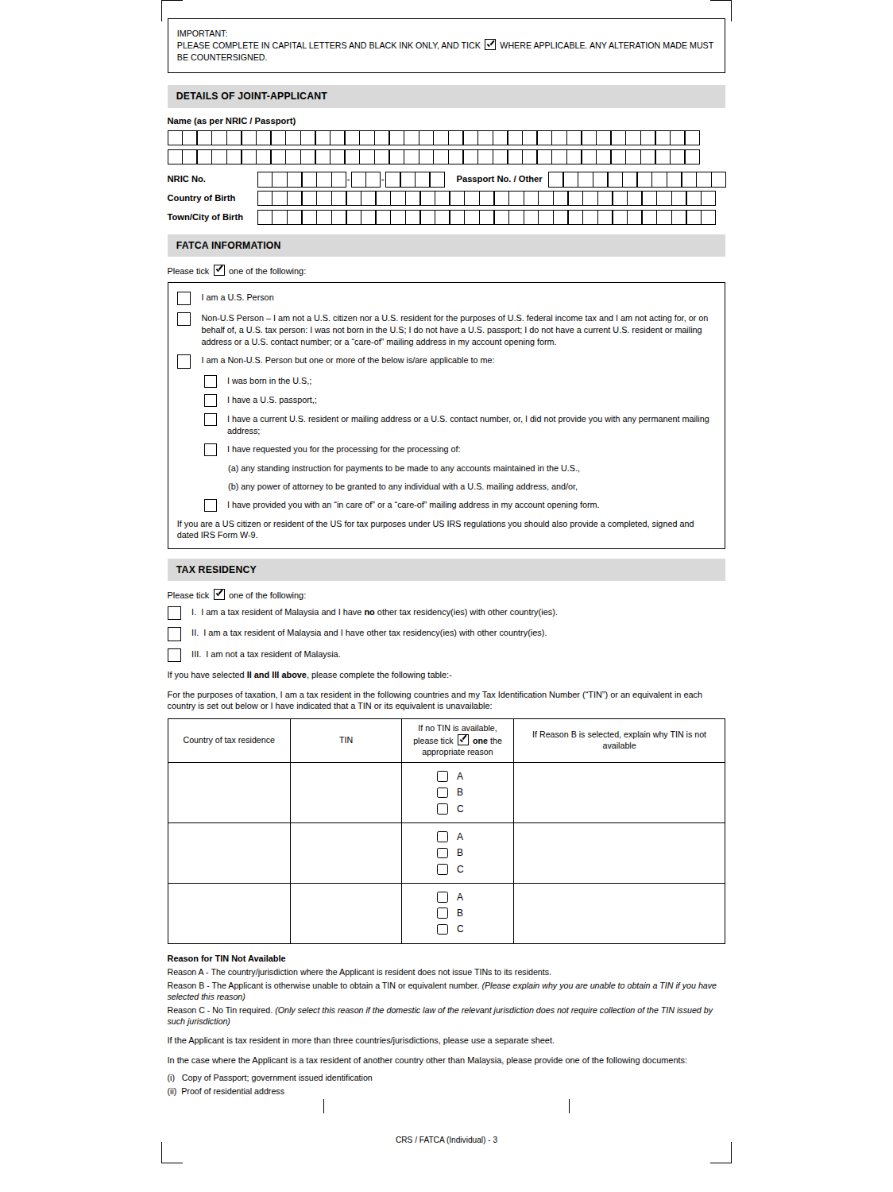IMPORTANT:
PLEASE COMPLETE IN CAPITAL LETTERS AND BLACK INK ONLY, AND TICK WHERE APPLICABLE. ANY ALTERATION MADE MUST BE COUNTERSIGNED.
DETAILS OF JOINT-APPLICANT
Name (as per NRIC / Passport)
NRIC No.
-
-
Passport No. / Other
Country of Birth
Town/City of Birth
FATCA INFORMATION
Please tick one of the following:
I am a U.S. Person
Non-U.S Person – I am not a U.S. citizen nor a U.S. resident for the purposes of U.S. federal income tax and I am not acting for, or on behalf of, a U.S. tax person: I was not born in the U.S; I do not have a U.S. passport; I do not have a current U.S. resident or mailing address or a U.S. contact number; or a “care-of” mailing address in my account opening form.
I am a Non-U.S. Person but one or more of the below is/are applicable to me:
I was born in the U.S,;
I have a U.S. passport,;
I have a current U.S. resident or mailing address or a U.S. contact number, or, I did not provide you with any permanent mailing address;
I have requested you for the processing for the processing of:
(a) any standing instruction for payments to be made to any accounts maintained in the U.S.,
(b) any power of attorney to be granted to any individual with a U.S. mailing address, and/or,
I have provided you with an “in care of” or a “care-of” mailing address in my account opening form.
If you are a US citizen or resident of the US for tax purposes under US IRS regulations you should also provide a completed, signed and dated IRS Form W-9.
TAX RESIDENCY
Please tick one of the following:
I. I am a tax resident of Malaysia and I have no other tax residency(ies) with other country(ies).
II. I am a tax resident of Malaysia and I have other tax residency(ies) with other country(ies).
III. I am not a tax resident of Malaysia.
If you have selected II and III above, please complete the following table:-
For the purposes of taxation, I am a tax resident in the following countries and my Tax Identification Number (“TIN”) or an equivalent in each country is set out below or I have indicated that a TIN or its equivalent is unavailable:
| Country of tax residence | TIN | If no TIN is available, please tick one the appropriate reason | If Reason B is selected, explain why TIN is not available |
| --- | --- | --- | --- |
| | | A B C | |
| | | A B C | |
| | | A B C | |
Reason for TIN Not Available
Reason A - The country/jurisdiction where the Applicant is resident does not issue TINs to its residents.
Reason B - The Applicant is otherwise unable to obtain a TIN or equivalent number. (Please explain why you are unable to obtain a TIN if you have selected this reason)
Reason C - No Tin required. (Only select this reason if the domestic law of the relevant jurisdiction does not require collection of the TIN issued by such jurisdiction)
If the Applicant is tax resident in more than three countries/jurisdictions, please use a separate sheet.
In the case where the Applicant is a tax resident of another country other than Malaysia, please provide one of the following documents:
(i) Copy of Passport; government issued identification
(ii) Proof of residential address
CRS / FATCA (Individual) - 3